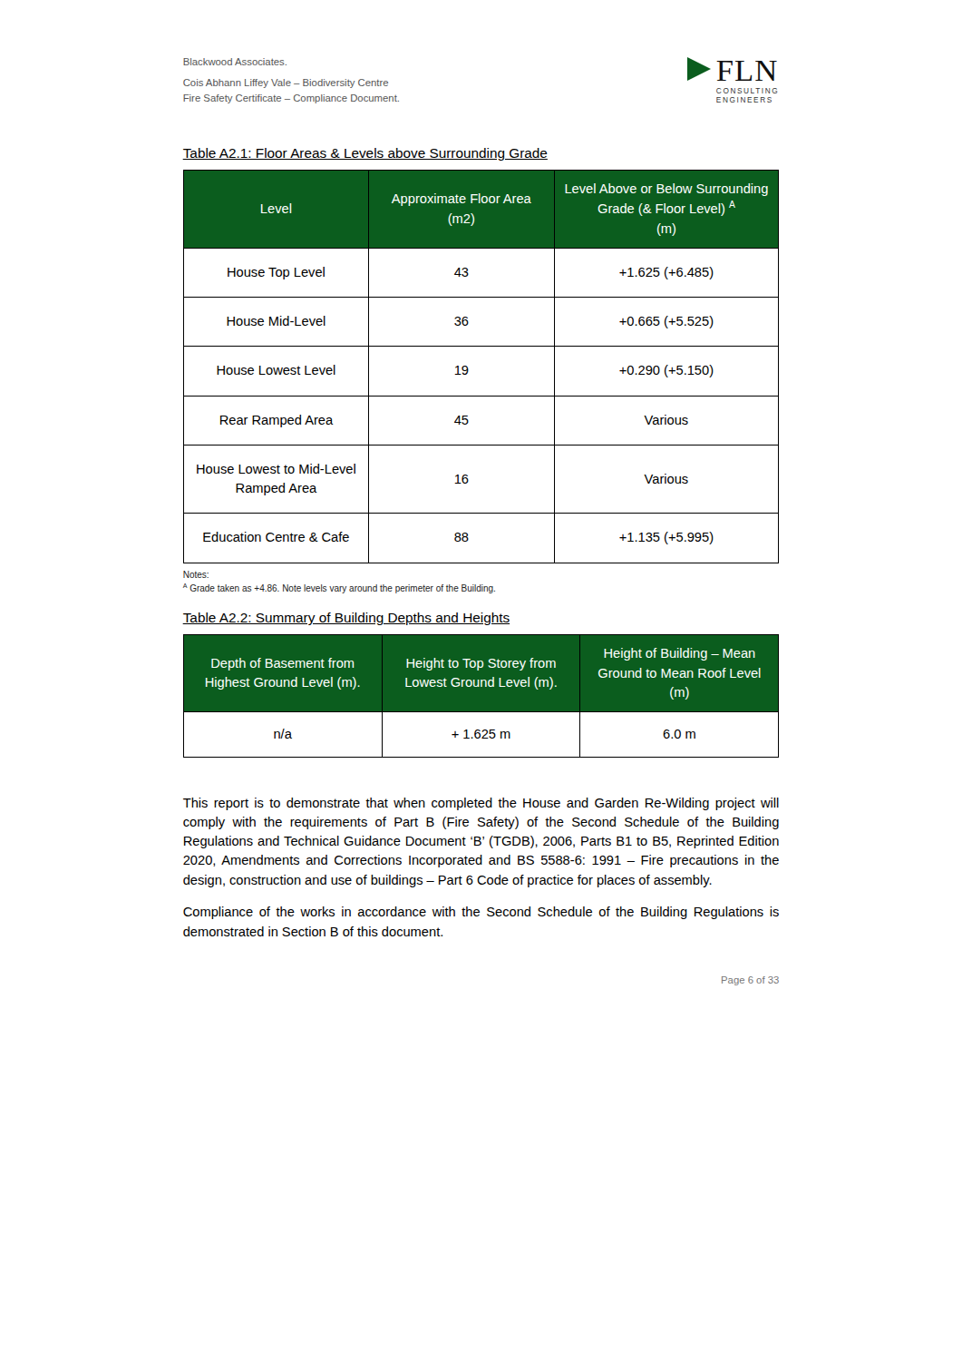Blackwood Associates.
Cois Abhann Liffey Vale – Biodiversity Centre
Fire Safety Certificate – Compliance Document.
FLN
CONSULTING
ENGINEERS
Table A2.1: Floor Areas & Levels above Surrounding Grade
| Level | Approximate Floor Area (m2) | Level Above or Below Surrounding Grade (& Floor Level) A (m) |
| --- | --- | --- |
| House Top Level | 43 | +1.625 (+6.485) |
| House Mid-Level | 36 | +0.665 (+5.525) |
| House Lowest Level | 19 | +0.290 (+5.150) |
| Rear Ramped Area | 45 | Various |
| House Lowest to Mid-Level Ramped Area | 16 | Various |
| Education Centre & Cafe | 88 | +1.135 (+5.995) |
Notes: A Grade taken as +4.86. Note levels vary around the perimeter of the Building.
Table A2.2: Summary of Building Depths and Heights
| Depth of Basement from Highest Ground Level (m). | Height to Top Storey from Lowest Ground Level (m). | Height of Building – Mean Ground to Mean Roof Level (m) |
| --- | --- | --- |
| n/a | + 1.625 m | 6.0 m |
This report is to demonstrate that when completed the House and Garden Re-Wilding project will comply with the requirements of Part B (Fire Safety) of the Second Schedule of the Building Regulations and Technical Guidance Document ‘B’ (TGDB), 2006, Parts B1 to B5, Reprinted Edition 2020, Amendments and Corrections Incorporated and BS 5588-6: 1991 – Fire precautions in the design, construction and use of buildings – Part 6 Code of practice for places of assembly.
Compliance of the works in accordance with the Second Schedule of the Building Regulations is demonstrated in Section B of this document.
Page 6 of 33